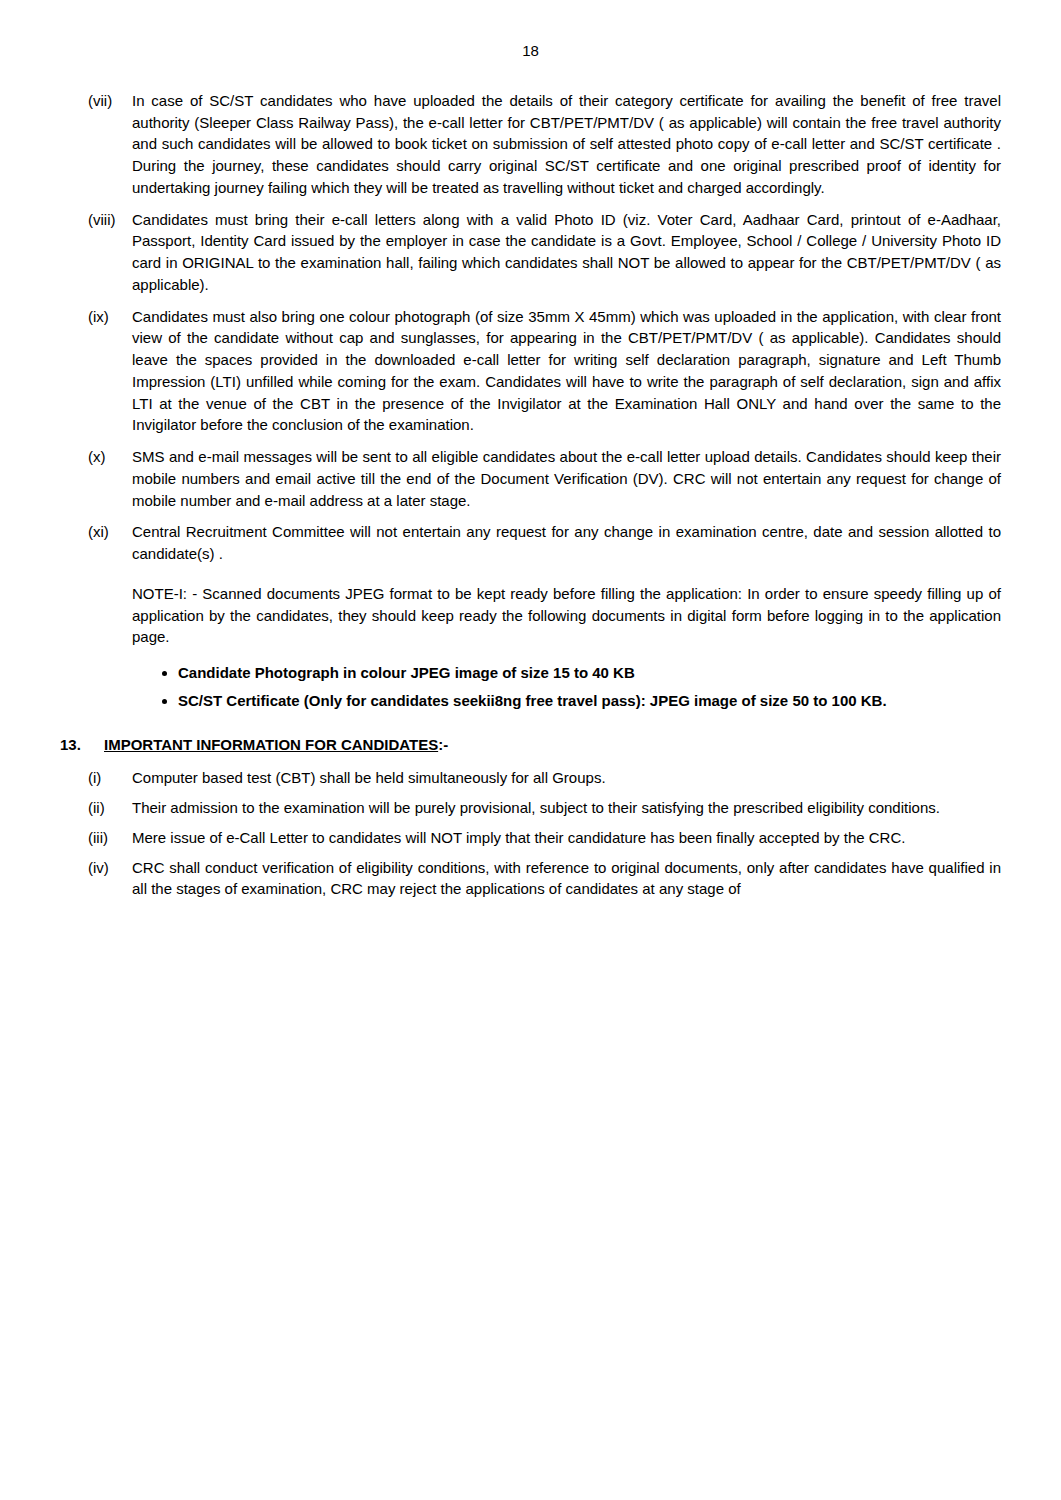18
(vii) In case of SC/ST candidates who have uploaded the details of their category certificate for availing the benefit of free travel authority (Sleeper Class Railway Pass), the e-call letter for CBT/PET/PMT/DV ( as applicable) will contain the free travel authority and such candidates will be allowed to book ticket on submission of self attested photo copy of e-call letter and SC/ST certificate . During the journey, these candidates should carry original SC/ST certificate and one original prescribed proof of identity for undertaking journey failing which they will be treated as travelling without ticket and charged accordingly.
(viii) Candidates must bring their e-call letters along with a valid Photo ID (viz. Voter Card, Aadhaar Card, printout of e-Aadhaar, Passport, Identity Card issued by the employer in case the candidate is a Govt. Employee, School / College / University Photo ID card in ORIGINAL to the examination hall, failing which candidates shall NOT be allowed to appear for the CBT/PET/PMT/DV ( as applicable).
(ix) Candidates must also bring one colour photograph (of size 35mm X 45mm) which was uploaded in the application, with clear front view of the candidate without cap and sunglasses, for appearing in the CBT/PET/PMT/DV ( as applicable). Candidates should leave the spaces provided in the downloaded e-call letter for writing self declaration paragraph, signature and Left Thumb Impression (LTI) unfilled while coming for the exam. Candidates will have to write the paragraph of self declaration, sign and affix LTI at the venue of the CBT in the presence of the Invigilator at the Examination Hall ONLY and hand over the same to the Invigilator before the conclusion of the examination.
(x) SMS and e-mail messages will be sent to all eligible candidates about the e-call letter upload details. Candidates should keep their mobile numbers and email active till the end of the Document Verification (DV). CRC will not entertain any request for change of mobile number and e-mail address at a later stage.
(xi) Central Recruitment Committee will not entertain any request for any change in examination centre, date and session allotted to candidate(s) .
NOTE-I: - Scanned documents JPEG format to be kept ready before filling the application: In order to ensure speedy filling up of application by the candidates, they should keep ready the following documents in digital form before logging in to the application page.
Candidate Photograph in colour JPEG image of size 15 to 40 KB
SC/ST Certificate (Only for candidates seekii8ng free travel pass): JPEG image of size 50 to 100 KB.
13. IMPORTANT INFORMATION FOR CANDIDATES:-
(i) Computer based test (CBT) shall be held simultaneously for all Groups.
(ii) Their admission to the examination will be purely provisional, subject to their satisfying the prescribed eligibility conditions.
(iii) Mere issue of e-Call Letter to candidates will NOT imply that their candidature has been finally accepted by the CRC.
(iv) CRC shall conduct verification of eligibility conditions, with reference to original documents, only after candidates have qualified in all the stages of examination, CRC may reject the applications of candidates at any stage of